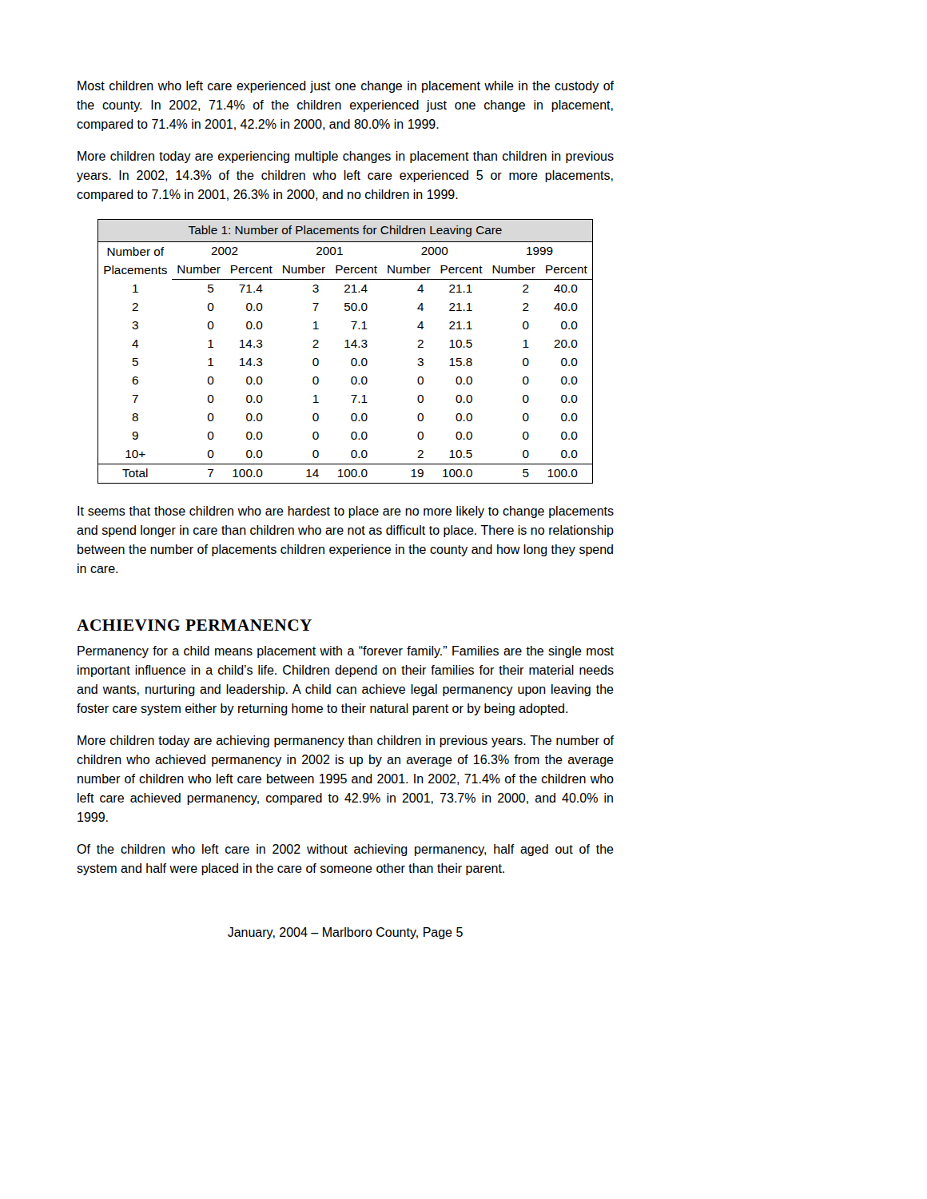Most children who left care experienced just one change in placement while in the custody of the county. In 2002, 71.4% of the children experienced just one change in placement, compared to 71.4% in 2001, 42.2% in 2000, and 80.0% in 1999.
More children today are experiencing multiple changes in placement than children in previous years. In 2002, 14.3% of the children who left care experienced 5 or more placements, compared to 7.1% in 2001, 26.3% in 2000, and no children in 1999.
Table 1: Number of Placements for Children Leaving Care
| Number of Placements | 2002 | 2001 | 2000 | 1999 |
| --- | --- | --- | --- | --- |
| Number | Percent | Number | Percent | Number | Percent | Number | Percent |
| 1 | 5 | 71.4 | 3 | 21.4 | 4 | 21.1 | 2 | 40.0 |
| 2 | 0 | 0.0 | 7 | 50.0 | 4 | 21.1 | 2 | 40.0 |
| 3 | 0 | 0.0 | 1 | 7.1 | 4 | 21.1 | 0 | 0.0 |
| 4 | 1 | 14.3 | 2 | 14.3 | 2 | 10.5 | 1 | 20.0 |
| 5 | 1 | 14.3 | 0 | 0.0 | 3 | 15.8 | 0 | 0.0 |
| 6 | 0 | 0.0 | 0 | 0.0 | 0 | 0.0 | 0 | 0.0 |
| 7 | 0 | 0.0 | 1 | 7.1 | 0 | 0.0 | 0 | 0.0 |
| 8 | 0 | 0.0 | 0 | 0.0 | 0 | 0.0 | 0 | 0.0 |
| 9 | 0 | 0.0 | 0 | 0.0 | 0 | 0.0 | 0 | 0.0 |
| 10+ | 0 | 0.0 | 0 | 0.0 | 2 | 10.5 | 0 | 0.0 |
| Total | 7 | 100.0 | 14 | 100.0 | 19 | 100.0 | 5 | 100.0 |
It seems that those children who are hardest to place are no more likely to change placements and spend longer in care than children who are not as difficult to place. There is no relationship between the number of placements children experience in the county and how long they spend in care.
ACHIEVING PERMANENCY
Permanency for a child means placement with a “forever family.” Families are the single most important influence in a child’s life. Children depend on their families for their material needs and wants, nurturing and leadership. A child can achieve legal permanency upon leaving the foster care system either by returning home to their natural parent or by being adopted.
More children today are achieving permanency than children in previous years. The number of children who achieved permanency in 2002 is up by an average of 16.3% from the average number of children who left care between 1995 and 2001. In 2002, 71.4% of the children who left care achieved permanency, compared to 42.9% in 2001, 73.7% in 2000, and 40.0% in 1999.
Of the children who left care in 2002 without achieving permanency, half aged out of the system and half were placed in the care of someone other than their parent.
January, 2004 – Marlboro County, Page 5